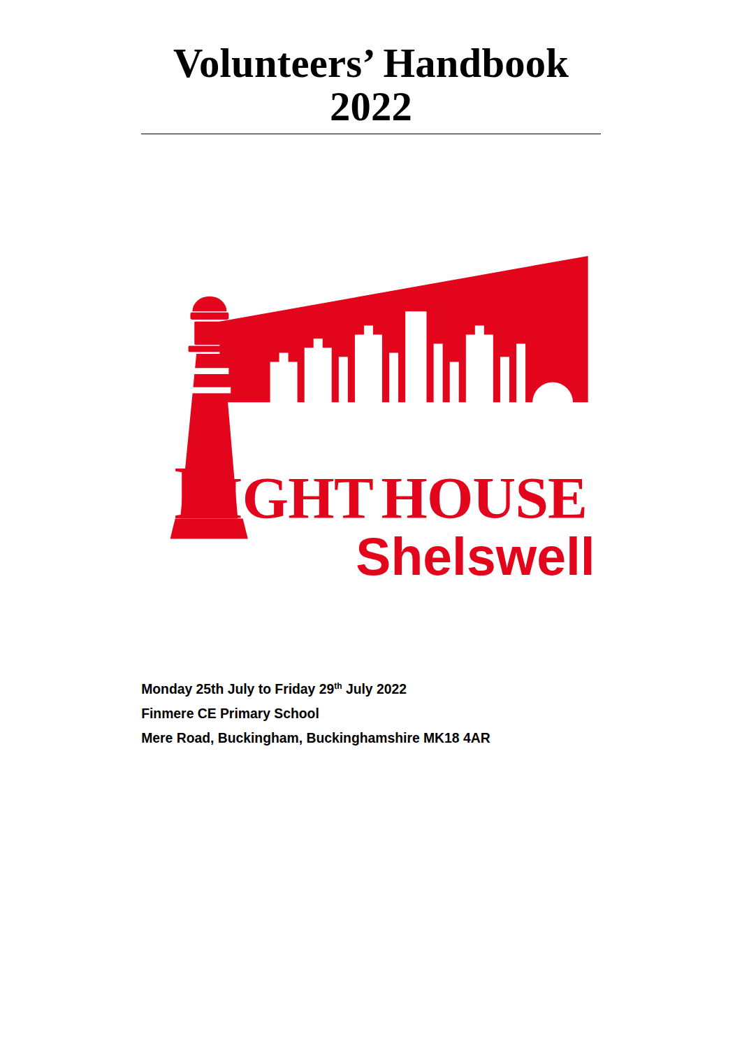Volunteers’ Handbook 2022
Lighthouse Shelswell logo A red lighthouse casting a beam of light over a silhouetted skyline of village buildings, with the words Lighthouse Shelswell beneath. L IGHT HOUSE Shelswell
Monday 25th July to Friday 29th July 2022
Finmere CE Primary School
Mere Road, Buckingham, Buckinghamshire MK18 4AR